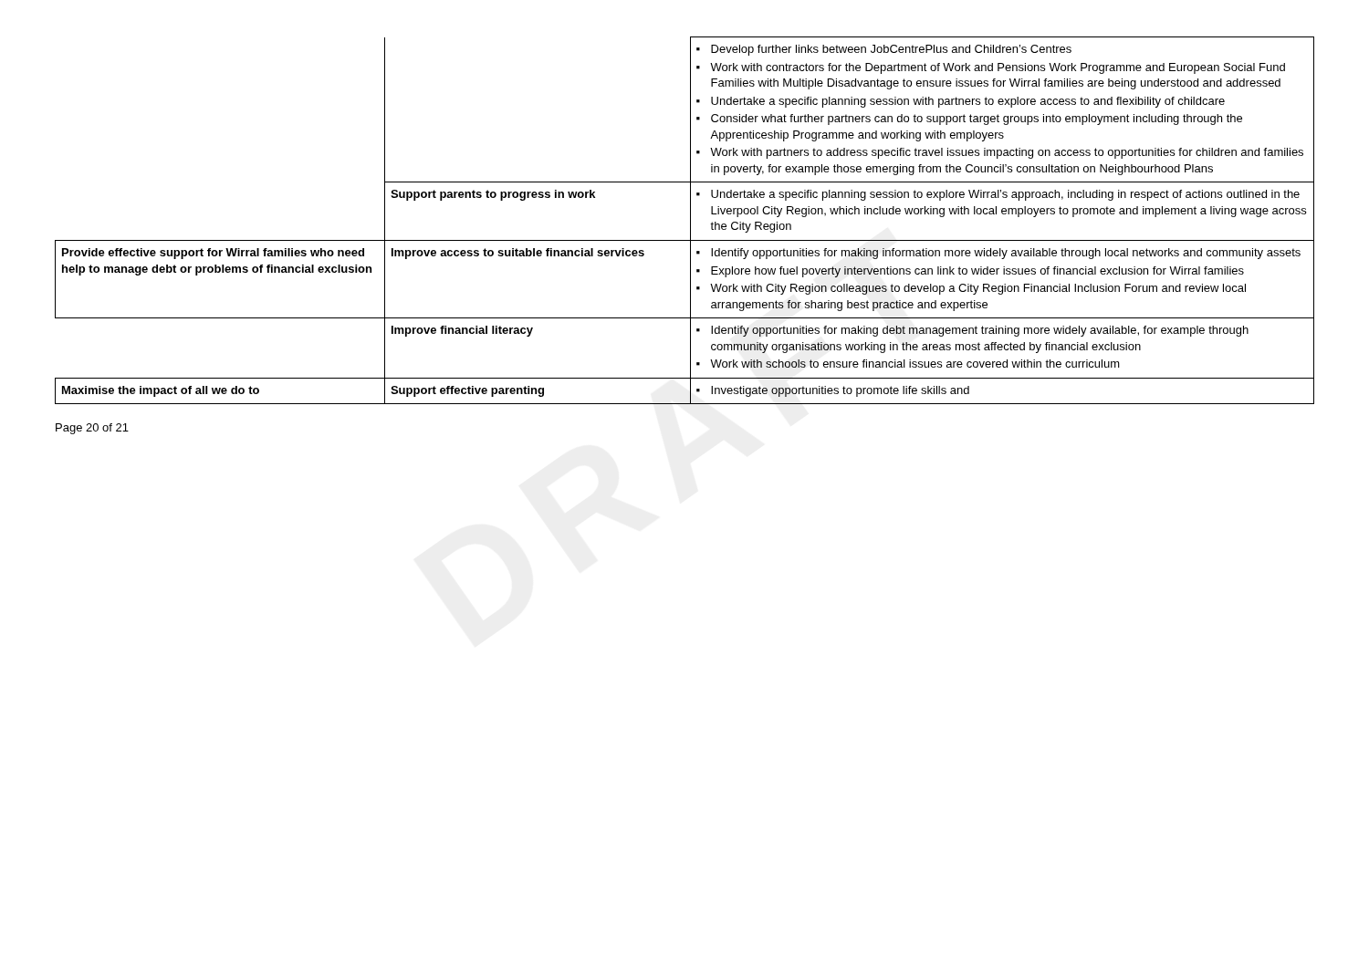DRAFT
| | | Develop further links between JobCentrePlus and Children’s Centres Work with contractors for the Department of Work and Pensions Work Programme and European Social Fund Families with Multiple Disadvantage to ensure issues for Wirral families are being understood and addressed Undertake a specific planning session with partners to explore access to and flexibility of childcare Consider what further partners can do to support target groups into employment including through the Apprenticeship Programme and working with employers Work with partners to address specific travel issues impacting on access to opportunities for children and families in poverty, for example those emerging from the Council’s consultation on Neighbourhood Plans |
| | Support parents to progress in work | Undertake a specific planning session to explore Wirral’s approach, including in respect of actions outlined in the Liverpool City Region, which include working with local employers to promote and implement a living wage across the City Region |
| Provide effective support for Wirral families who need help to manage debt or problems of financial exclusion | Improve access to suitable financial services | Identify opportunities for making information more widely available through local networks and community assets Explore how fuel poverty interventions can link to wider issues of financial exclusion for Wirral families Work with City Region colleagues to develop a City Region Financial Inclusion Forum and review local arrangements for sharing best practice and expertise |
| | Improve financial literacy | Identify opportunities for making debt management training more widely available, for example through community organisations working in the areas most affected by financial exclusion Work with schools to ensure financial issues are covered within the curriculum |
| Maximise the impact of all we do to | Support effective parenting | Investigate opportunities to promote life skills and |
Page 20 of 21